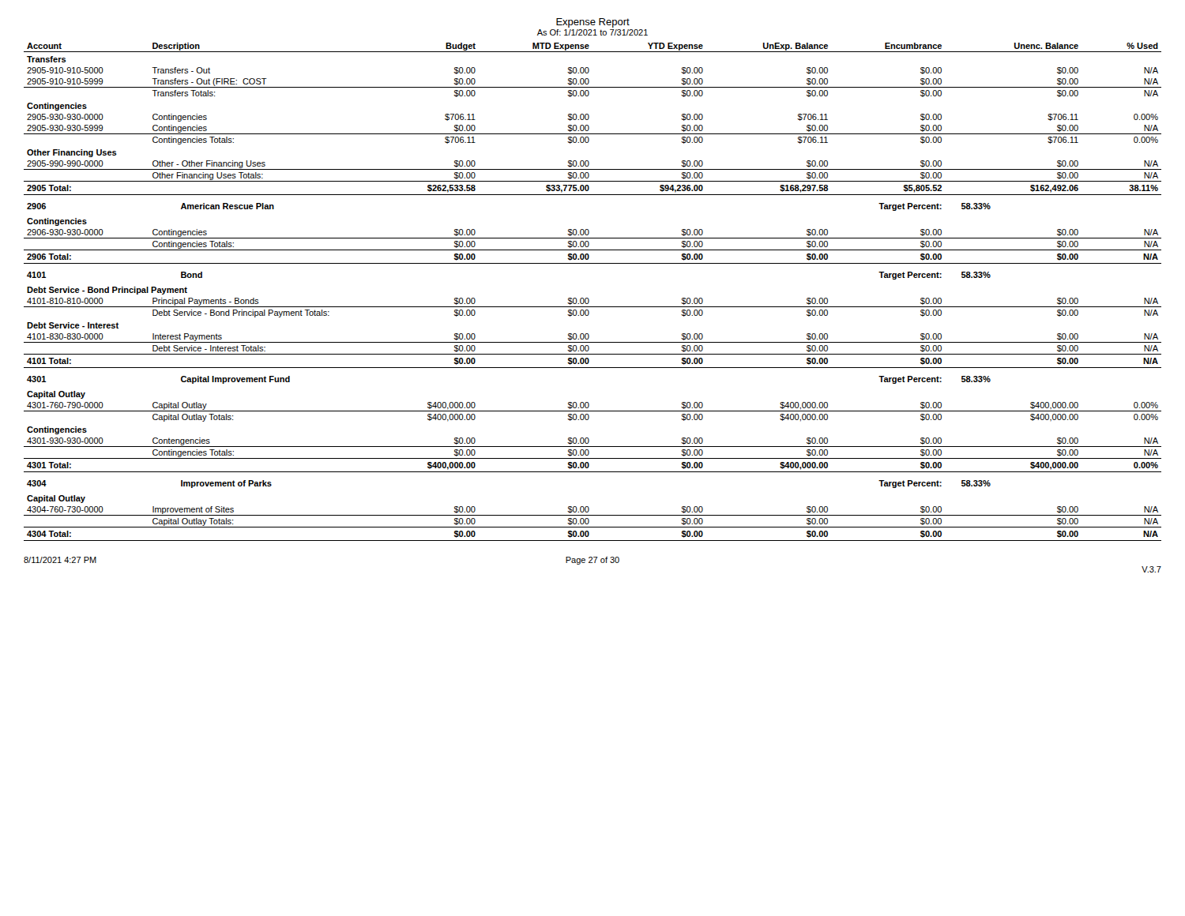Expense Report
As Of: 1/1/2021 to 7/31/2021
| Account | Description | Budget | MTD Expense | YTD Expense | UnExp. Balance | Encumbrance | Unenc. Balance | % Used |
| --- | --- | --- | --- | --- | --- | --- | --- | --- |
| Transfers |
| 2905-910-910-5000 | Transfers - Out | $0.00 | $0.00 | $0.00 | $0.00 | $0.00 | $0.00 | N/A |
| 2905-910-910-5999 | Transfers - Out (FIRE: COST | $0.00 | $0.00 | $0.00 | $0.00 | $0.00 | $0.00 | N/A |
| | Transfers Totals: | $0.00 | $0.00 | $0.00 | $0.00 | $0.00 | $0.00 | N/A |
| Contingencies |
| 2905-930-930-0000 | Contingencies | $706.11 | $0.00 | $0.00 | $706.11 | $0.00 | $706.11 | 0.00% |
| 2905-930-930-5999 | Contingencies | $0.00 | $0.00 | $0.00 | $0.00 | $0.00 | $0.00 | N/A |
| | Contingencies Totals: | $706.11 | $0.00 | $0.00 | $706.11 | $0.00 | $706.11 | 0.00% |
| Other Financing Uses |
| 2905-990-990-0000 | Other - Other Financing Uses | $0.00 | $0.00 | $0.00 | $0.00 | $0.00 | $0.00 | N/A |
| | Other Financing Uses Totals: | $0.00 | $0.00 | $0.00 | $0.00 | $0.00 | $0.00 | N/A |
| 2905 Total: | | $262,533.58 | $33,775.00 | $94,236.00 | $168,297.58 | $5,805.52 | $162,492.06 | 38.11% |
| 2906 | American Rescue Plan | Target Percent: | 58.33% | |
| Contingencies |
| 2906-930-930-0000 | Contingencies | $0.00 | $0.00 | $0.00 | $0.00 | $0.00 | $0.00 | N/A |
| | Contingencies Totals: | $0.00 | $0.00 | $0.00 | $0.00 | $0.00 | $0.00 | N/A |
| 2906 Total: | | $0.00 | $0.00 | $0.00 | $0.00 | $0.00 | $0.00 | N/A |
| 4101 | Bond | Target Percent: | 58.33% | |
| Debt Service - Bond Principal Payment |
| 4101-810-810-0000 | Principal Payments - Bonds | $0.00 | $0.00 | $0.00 | $0.00 | $0.00 | $0.00 | N/A |
| | Debt Service - Bond Principal Payment Totals: | $0.00 | $0.00 | $0.00 | $0.00 | $0.00 | $0.00 | N/A |
| Debt Service - Interest |
| 4101-830-830-0000 | Interest Payments | $0.00 | $0.00 | $0.00 | $0.00 | $0.00 | $0.00 | N/A |
| | Debt Service - Interest Totals: | $0.00 | $0.00 | $0.00 | $0.00 | $0.00 | $0.00 | N/A |
| 4101 Total: | | $0.00 | $0.00 | $0.00 | $0.00 | $0.00 | $0.00 | N/A |
| 4301 | Capital Improvement Fund | Target Percent: | 58.33% | |
| Capital Outlay |
| 4301-760-790-0000 | Capital Outlay | $400,000.00 | $0.00 | $0.00 | $400,000.00 | $0.00 | $400,000.00 | 0.00% |
| | Capital Outlay Totals: | $400,000.00 | $0.00 | $0.00 | $400,000.00 | $0.00 | $400,000.00 | 0.00% |
| Contingencies |
| 4301-930-930-0000 | Contengencies | $0.00 | $0.00 | $0.00 | $0.00 | $0.00 | $0.00 | N/A |
| | Contingencies Totals: | $0.00 | $0.00 | $0.00 | $0.00 | $0.00 | $0.00 | N/A |
| 4301 Total: | | $400,000.00 | $0.00 | $0.00 | $400,000.00 | $0.00 | $400,000.00 | 0.00% |
| 4304 | Improvement of Parks | Target Percent: | 58.33% | |
| Capital Outlay |
| 4304-760-730-0000 | Improvement of Sites | $0.00 | $0.00 | $0.00 | $0.00 | $0.00 | $0.00 | N/A |
| | Capital Outlay Totals: | $0.00 | $0.00 | $0.00 | $0.00 | $0.00 | $0.00 | N/A |
| 4304 Total: | | $0.00 | $0.00 | $0.00 | $0.00 | $0.00 | $0.00 | N/A |
8/11/2021 4:27 PM
Page 27 of 30
V.3.7